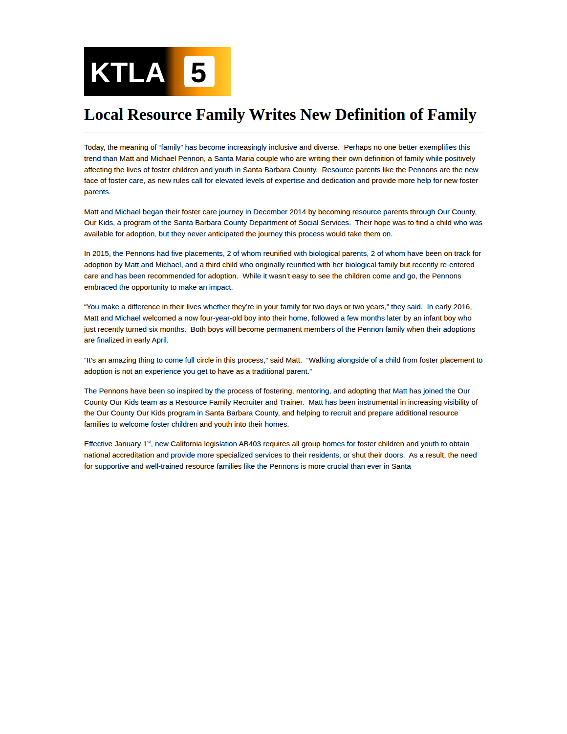Local Resource Family Writes New Definition of Family
Today, the meaning of “family” has become increasingly inclusive and diverse. Perhaps no one better exemplifies this trend than Matt and Michael Pennon, a Santa Maria couple who are writing their own definition of family while positively affecting the lives of foster children and youth in Santa Barbara County. Resource parents like the Pennons are the new face of foster care, as new rules call for elevated levels of expertise and dedication and provide more help for new foster parents.
Matt and Michael began their foster care journey in December 2014 by becoming resource parents through Our County, Our Kids, a program of the Santa Barbara County Department of Social Services. Their hope was to find a child who was available for adoption, but they never anticipated the journey this process would take them on.
In 2015, the Pennons had five placements, 2 of whom reunified with biological parents, 2 of whom have been on track for adoption by Matt and Michael, and a third child who originally reunified with her biological family but recently re-entered care and has been recommended for adoption. While it wasn’t easy to see the children come and go, the Pennons embraced the opportunity to make an impact.
“You make a difference in their lives whether they’re in your family for two days or two years,” they said. In early 2016, Matt and Michael welcomed a now four-year-old boy into their home, followed a few months later by an infant boy who just recently turned six months. Both boys will become permanent members of the Pennon family when their adoptions are finalized in early April.
“It’s an amazing thing to come full circle in this process,” said Matt. “Walking alongside of a child from foster placement to adoption is not an experience you get to have as a traditional parent.”
The Pennons have been so inspired by the process of fostering, mentoring, and adopting that Matt has joined the Our County Our Kids team as a Resource Family Recruiter and Trainer. Matt has been instrumental in increasing visibility of the Our County Our Kids program in Santa Barbara County, and helping to recruit and prepare additional resource families to welcome foster children and youth into their homes.
Effective January 1st, new California legislation AB403 requires all group homes for foster children and youth to obtain national accreditation and provide more specialized services to their residents, or shut their doors. As a result, the need for supportive and well-trained resource families like the Pennons is more crucial than ever in Santa